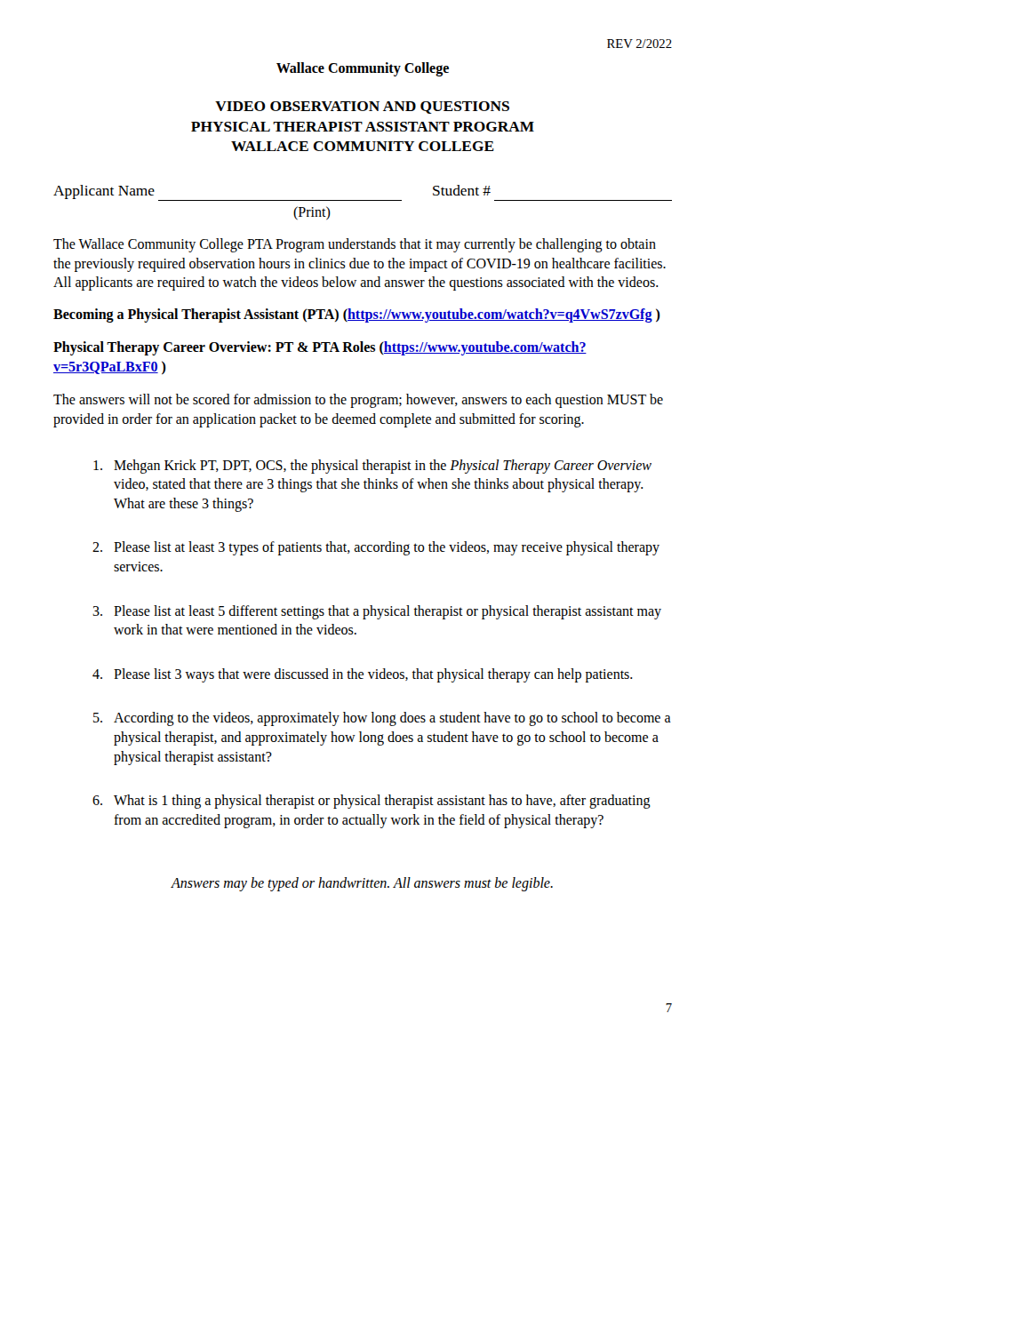REV 2/2022
Wallace Community College
VIDEO OBSERVATION AND QUESTIONS
PHYSICAL THERAPIST ASSISTANT PROGRAM
WALLACE COMMUNITY COLLEGE
Applicant Name Student #
(Print)
The Wallace Community College PTA Program understands that it may currently be challenging to obtain the previously required observation hours in clinics due to the impact of COVID-19 on healthcare facilities. All applicants are required to watch the videos below and answer the questions associated with the videos.
Becoming a Physical Therapist Assistant (PTA) (https://www.youtube.com/watch?v=q4VwS7zvGfg )
Physical Therapy Career Overview: PT & PTA Roles (https://www.youtube.com/watch?v=5r3QPaLBxF0 )
The answers will not be scored for admission to the program; however, answers to each question MUST be provided in order for an application packet to be deemed complete and submitted for scoring.
Mehgan Krick PT, DPT, OCS, the physical therapist in the Physical Therapy Career Overview video, stated that there are 3 things that she thinks of when she thinks about physical therapy. What are these 3 things?
Please list at least 3 types of patients that, according to the videos, may receive physical therapy services.
Please list at least 5 different settings that a physical therapist or physical therapist assistant may work in that were mentioned in the videos.
Please list 3 ways that were discussed in the videos, that physical therapy can help patients.
According to the videos, approximately how long does a student have to go to school to become a physical therapist, and approximately how long does a student have to go to school to become a physical therapist assistant?
What is 1 thing a physical therapist or physical therapist assistant has to have, after graduating from an accredited program, in order to actually work in the field of physical therapy?
Answers may be typed or handwritten. All answers must be legible.
7